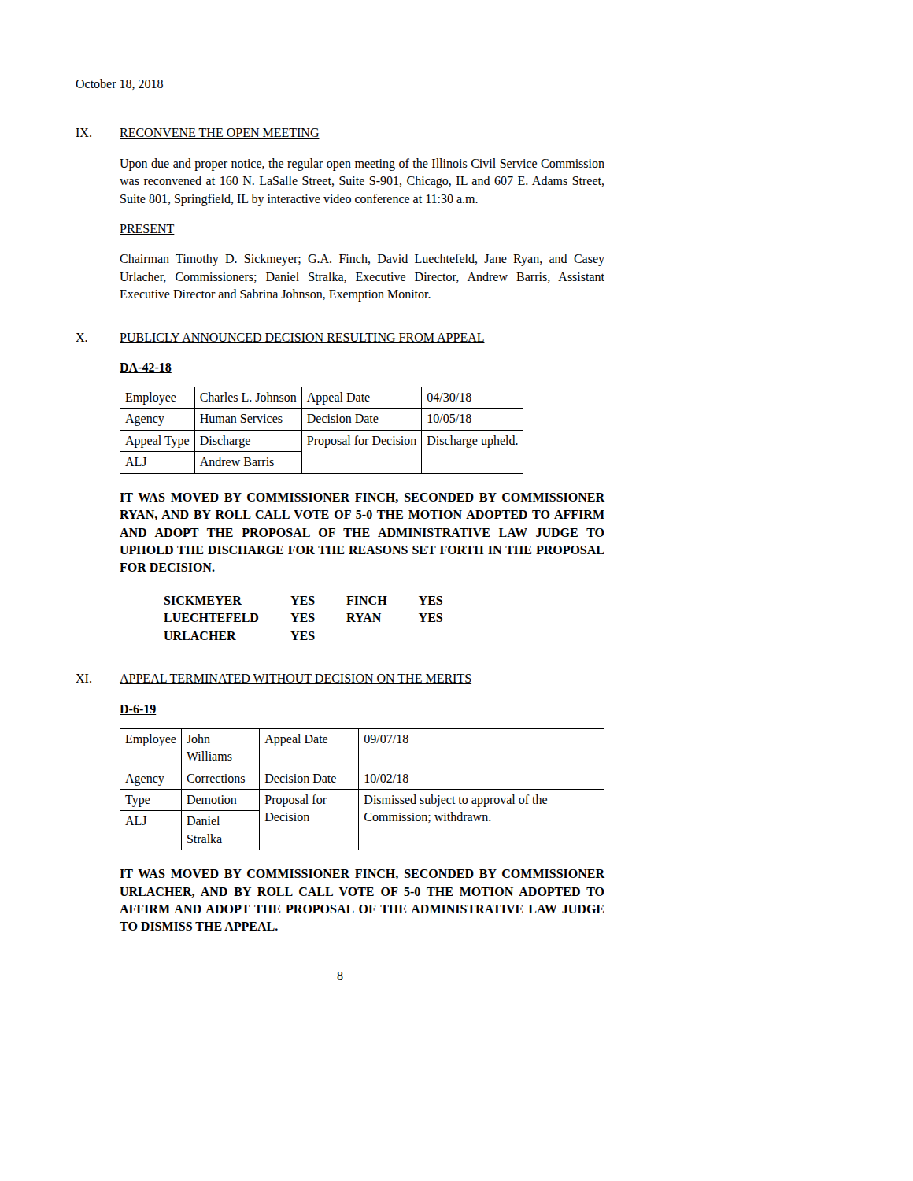October 18, 2018
IX. RECONVENE THE OPEN MEETING
Upon due and proper notice, the regular open meeting of the Illinois Civil Service Commission was reconvened at 160 N. LaSalle Street, Suite S-901, Chicago, IL and 607 E. Adams Street, Suite 801, Springfield, IL by interactive video conference at 11:30 a.m.
PRESENT
Chairman Timothy D. Sickmeyer; G.A. Finch, David Luechtefeld, Jane Ryan, and Casey Urlacher, Commissioners; Daniel Stralka, Executive Director, Andrew Barris, Assistant Executive Director and Sabrina Johnson, Exemption Monitor.
X. PUBLICLY ANNOUNCED DECISION RESULTING FROM APPEAL
DA-42-18
| Employee | Charles L. Johnson | Appeal Date | 04/30/18 |
| Agency | Human Services | Decision Date | 10/05/18 |
| Appeal Type | Discharge | Proposal for Decision | Discharge upheld. |
| ALJ | Andrew Barris |
IT WAS MOVED BY COMMISSIONER FINCH, SECONDED BY COMMISSIONER RYAN, AND BY ROLL CALL VOTE OF 5-0 THE MOTION ADOPTED TO AFFIRM AND ADOPT THE PROPOSAL OF THE ADMINISTRATIVE LAW JUDGE TO UPHOLD THE DISCHARGE FOR THE REASONS SET FORTH IN THE PROPOSAL FOR DECISION.
| SICKMEYER | YES | FINCH | YES |
| LUECHTEFELD | YES | RYAN | YES |
| URLACHER | YES | | |
XI. APPEAL TERMINATED WITHOUT DECISION ON THE MERITS
D-6-19
| Employee | John Williams | Appeal Date | 09/07/18 |
| Agency | Corrections | Decision Date | 10/02/18 |
| Type | Demotion | Proposal for Decision | Dismissed subject to approval of the Commission; withdrawn. |
| ALJ | Daniel Stralka |
IT WAS MOVED BY COMMISSIONER FINCH, SECONDED BY COMMISSIONER URLACHER, AND BY ROLL CALL VOTE OF 5-0 THE MOTION ADOPTED TO AFFIRM AND ADOPT THE PROPOSAL OF THE ADMINISTRATIVE LAW JUDGE TO DISMISS THE APPEAL.
8